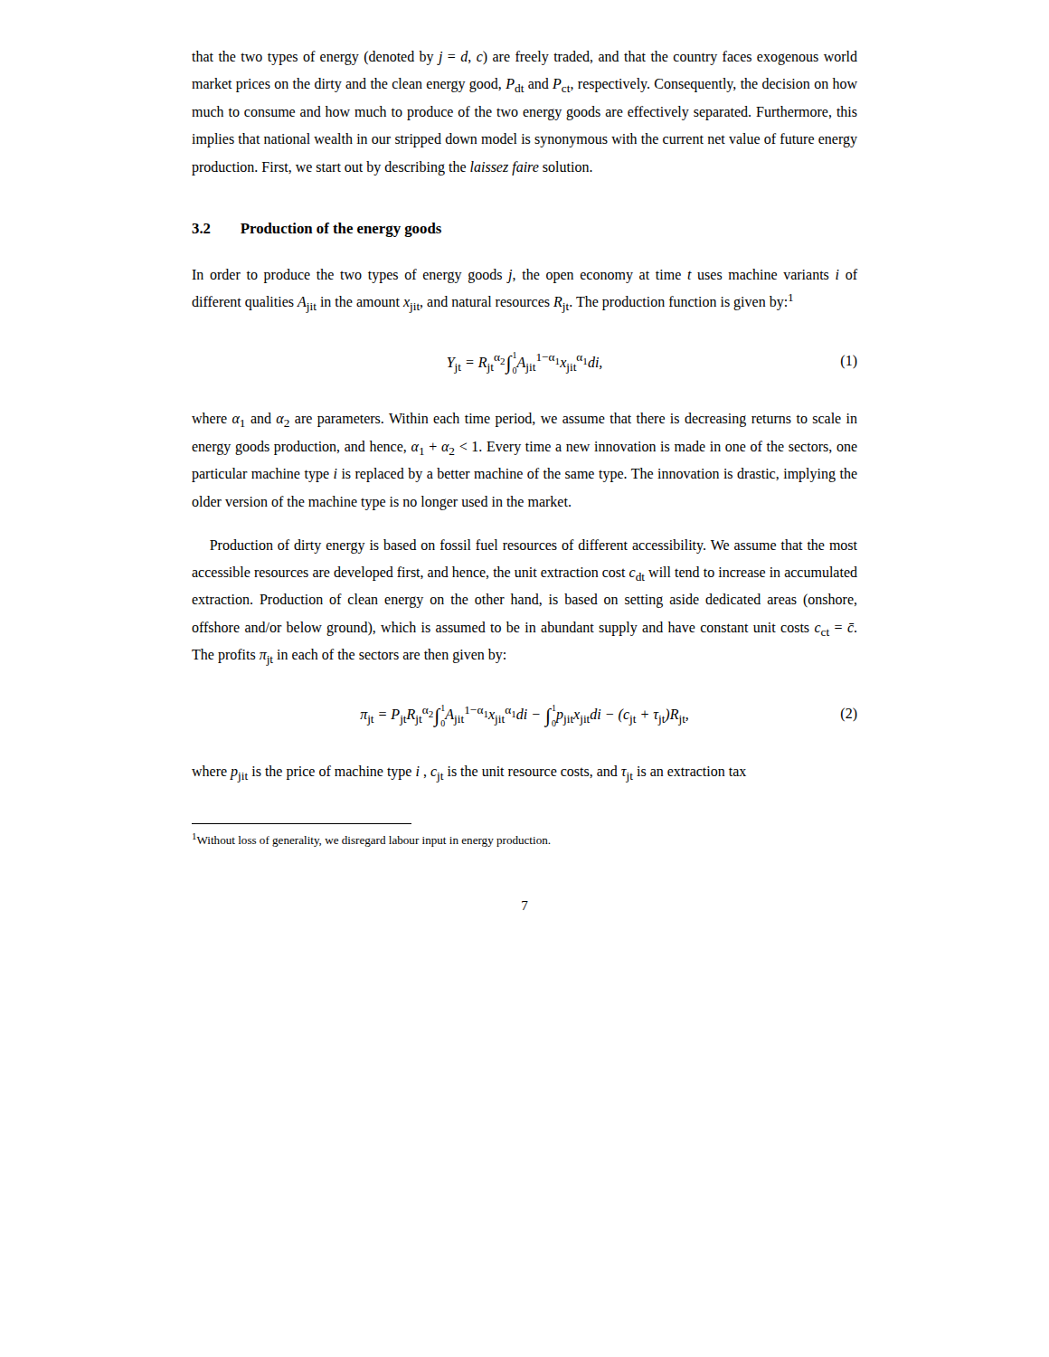that the two types of energy (denoted by j = d, c) are freely traded, and that the country faces exogenous world market prices on the dirty and the clean energy good, Pdt and Pct, respectively. Consequently, the decision on how much to consume and how much to produce of the two energy goods are effectively separated. Furthermore, this implies that national wealth in our stripped down model is synonymous with the current net value of future energy production. First, we start out by describing the laissez faire solution.
3.2 Production of the energy goods
In order to produce the two types of energy goods j, the open economy at time t uses machine variants i of different qualities Ajit in the amount xjit, and natural resources Rjt. The production function is given by:1
Yjt = Rjtα2∫10 Ajit1−α1xjitα1di,
(1)
where α1 and α2 are parameters. Within each time period, we assume that there is decreasing returns to scale in energy goods production, and hence, α1 + α2 < 1. Every time a new innovation is made in one of the sectors, one particular machine type i is replaced by a better machine of the same type. The innovation is drastic, implying the older version of the machine type is no longer used in the market.
Production of dirty energy is based on fossil fuel resources of different accessibility. We assume that the most accessible resources are developed first, and hence, the unit extraction cost cdt will tend to increase in accumulated extraction. Production of clean energy on the other hand, is based on setting aside dedicated areas (onshore, offshore and/or below ground), which is assumed to be in abundant supply and have constant unit costs cct = c̄. The profits πjt in each of the sectors are then given by:
πjt = PjtRjtα2∫10 Ajit1−α1xjitα1di − ∫10 pjitxjitdi − (cjt + τjt)Rjt,
(2)
where pjit is the price of machine type i , cjt is the unit resource costs, and τjt is an extraction tax
1Without loss of generality, we disregard labour input in energy production.
7